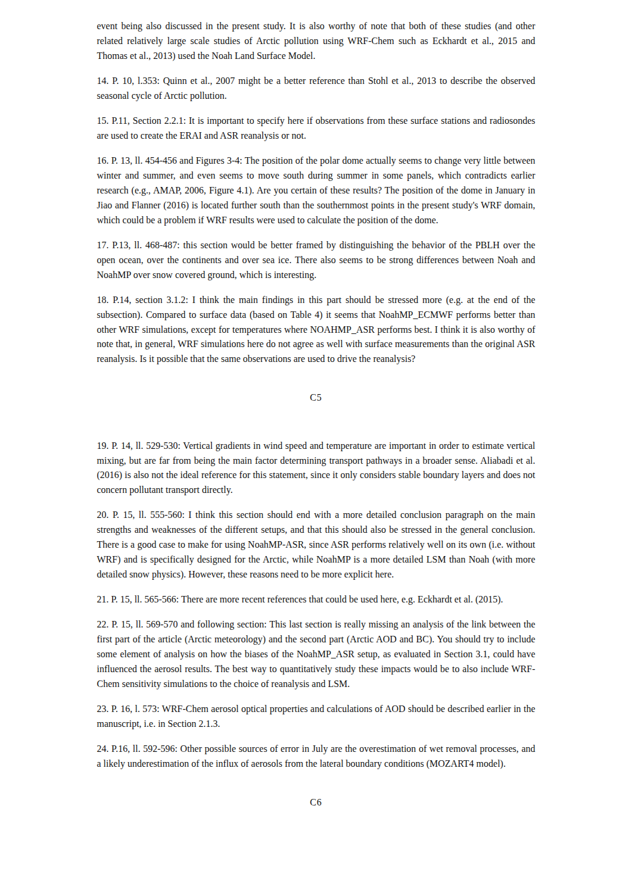event being also discussed in the present study. It is also worthy of note that both of these studies (and other related relatively large scale studies of Arctic pollution using WRF-Chem such as Eckhardt et al., 2015 and Thomas et al., 2013) used the Noah Land Surface Model.
14. P. 10, l.353: Quinn et al., 2007 might be a better reference than Stohl et al., 2013 to describe the observed seasonal cycle of Arctic pollution.
15. P.11, Section 2.2.1: It is important to specify here if observations from these surface stations and radiosondes are used to create the ERAI and ASR reanalysis or not.
16. P. 13, ll. 454-456 and Figures 3-4: The position of the polar dome actually seems to change very little between winter and summer, and even seems to move south during summer in some panels, which contradicts earlier research (e.g., AMAP, 2006, Figure 4.1). Are you certain of these results? The position of the dome in January in Jiao and Flanner (2016) is located further south than the southernmost points in the present study's WRF domain, which could be a problem if WRF results were used to calculate the position of the dome.
17. P.13, ll. 468-487: this section would be better framed by distinguishing the behavior of the PBLH over the open ocean, over the continents and over sea ice. There also seems to be strong differences between Noah and NoahMP over snow covered ground, which is interesting.
18. P.14, section 3.1.2: I think the main findings in this part should be stressed more (e.g. at the end of the subsection). Compared to surface data (based on Table 4) it seems that NoahMP_ECMWF performs better than other WRF simulations, except for temperatures where NOAHMP_ASR performs best. I think it is also worthy of note that, in general, WRF simulations here do not agree as well with surface measurements than the original ASR reanalysis. Is it possible that the same observations are used to drive the reanalysis?
C5
19. P. 14, ll. 529-530: Vertical gradients in wind speed and temperature are important in order to estimate vertical mixing, but are far from being the main factor determining transport pathways in a broader sense. Aliabadi et al. (2016) is also not the ideal reference for this statement, since it only considers stable boundary layers and does not concern pollutant transport directly.
20. P. 15, ll. 555-560: I think this section should end with a more detailed conclusion paragraph on the main strengths and weaknesses of the different setups, and that this should also be stressed in the general conclusion. There is a good case to make for using NoahMP-ASR, since ASR performs relatively well on its own (i.e. without WRF) and is specifically designed for the Arctic, while NoahMP is a more detailed LSM than Noah (with more detailed snow physics). However, these reasons need to be more explicit here.
21. P. 15, ll. 565-566: There are more recent references that could be used here, e.g. Eckhardt et al. (2015).
22. P. 15, ll. 569-570 and following section: This last section is really missing an analysis of the link between the first part of the article (Arctic meteorology) and the second part (Arctic AOD and BC). You should try to include some element of analysis on how the biases of the NoahMP_ASR setup, as evaluated in Section 3.1, could have influenced the aerosol results. The best way to quantitatively study these impacts would be to also include WRF-Chem sensitivity simulations to the choice of reanalysis and LSM.
23. P. 16, l. 573: WRF-Chem aerosol optical properties and calculations of AOD should be described earlier in the manuscript, i.e. in Section 2.1.3.
24. P.16, ll. 592-596: Other possible sources of error in July are the overestimation of wet removal processes, and a likely underestimation of the influx of aerosols from the lateral boundary conditions (MOZART4 model).
C6